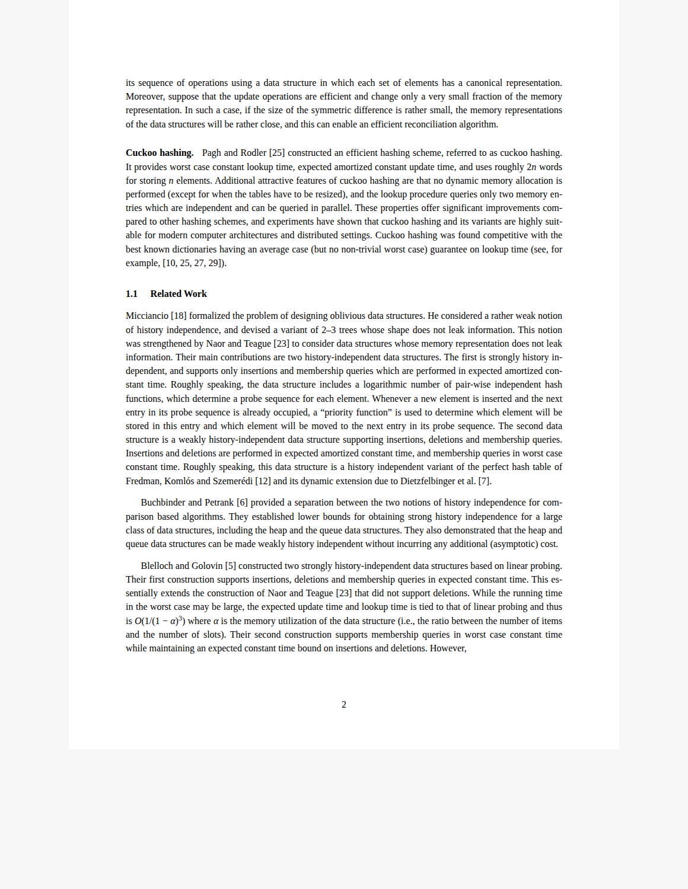its sequence of operations using a data structure in which each set of elements has a canonical representation. Moreover, suppose that the update operations are efficient and change only a very small fraction of the memory representation. In such a case, if the size of the symmetric difference is rather small, the memory representations of the data structures will be rather close, and this can enable an efficient reconciliation algorithm.
Cuckoo hashing. Pagh and Rodler [25] constructed an efficient hashing scheme, referred to as cuckoo hashing. It provides worst case constant lookup time, expected amortized constant update time, and uses roughly 2n words for storing n elements. Additional attractive features of cuckoo hashing are that no dynamic memory allocation is performed (except for when the tables have to be resized), and the lookup procedure queries only two memory entries which are independent and can be queried in parallel. These properties offer significant improvements compared to other hashing schemes, and experiments have shown that cuckoo hashing and its variants are highly suitable for modern computer architectures and distributed settings. Cuckoo hashing was found competitive with the best known dictionaries having an average case (but no non-trivial worst case) guarantee on lookup time (see, for example, [10, 25, 27, 29]).
1.1 Related Work
Micciancio [18] formalized the problem of designing oblivious data structures. He considered a rather weak notion of history independence, and devised a variant of 2–3 trees whose shape does not leak information. This notion was strengthened by Naor and Teague [23] to consider data structures whose memory representation does not leak information. Their main contributions are two history-independent data structures. The first is strongly history independent, and supports only insertions and membership queries which are performed in expected amortized constant time. Roughly speaking, the data structure includes a logarithmic number of pair-wise independent hash functions, which determine a probe sequence for each element. Whenever a new element is inserted and the next entry in its probe sequence is already occupied, a “priority function” is used to determine which element will be stored in this entry and which element will be moved to the next entry in its probe sequence. The second data structure is a weakly history-independent data structure supporting insertions, deletions and membership queries. Insertions and deletions are performed in expected amortized constant time, and membership queries in worst case constant time. Roughly speaking, this data structure is a history independent variant of the perfect hash table of Fredman, Komlós and Szemerédi [12] and its dynamic extension due to Dietzfelbinger et al. [7].
Buchbinder and Petrank [6] provided a separation between the two notions of history independence for comparison based algorithms. They established lower bounds for obtaining strong history independence for a large class of data structures, including the heap and the queue data structures. They also demonstrated that the heap and queue data structures can be made weakly history independent without incurring any additional (asymptotic) cost.
Blelloch and Golovin [5] constructed two strongly history-independent data structures based on linear probing. Their first construction supports insertions, deletions and membership queries in expected constant time. This essentially extends the construction of Naor and Teague [23] that did not support deletions. While the running time in the worst case may be large, the expected update time and lookup time is tied to that of linear probing and thus is O(1/(1 − α)3) where α is the memory utilization of the data structure (i.e., the ratio between the number of items and the number of slots). Their second construction supports membership queries in worst case constant time while maintaining an expected constant time bound on insertions and deletions. However,
2